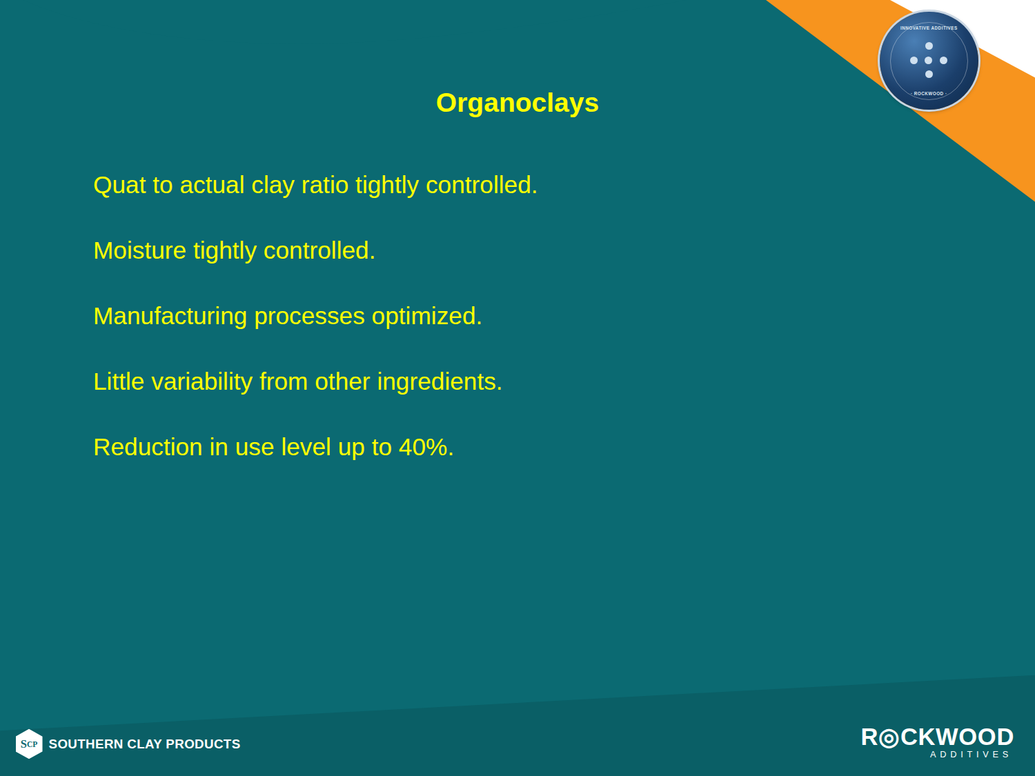INNOVATIVE ADDITIVES
· ROCKWOOD ·
Organoclays
Quat to actual clay ratio tightly controlled.
Moisture tightly controlled.
Manufacturing processes optimized.
Little variability from other ingredients.
Reduction in use level up to 40%.
SCP
SOUTHERN CLAY PRODUCTS
R◎CKWOOD
ADDITIVES